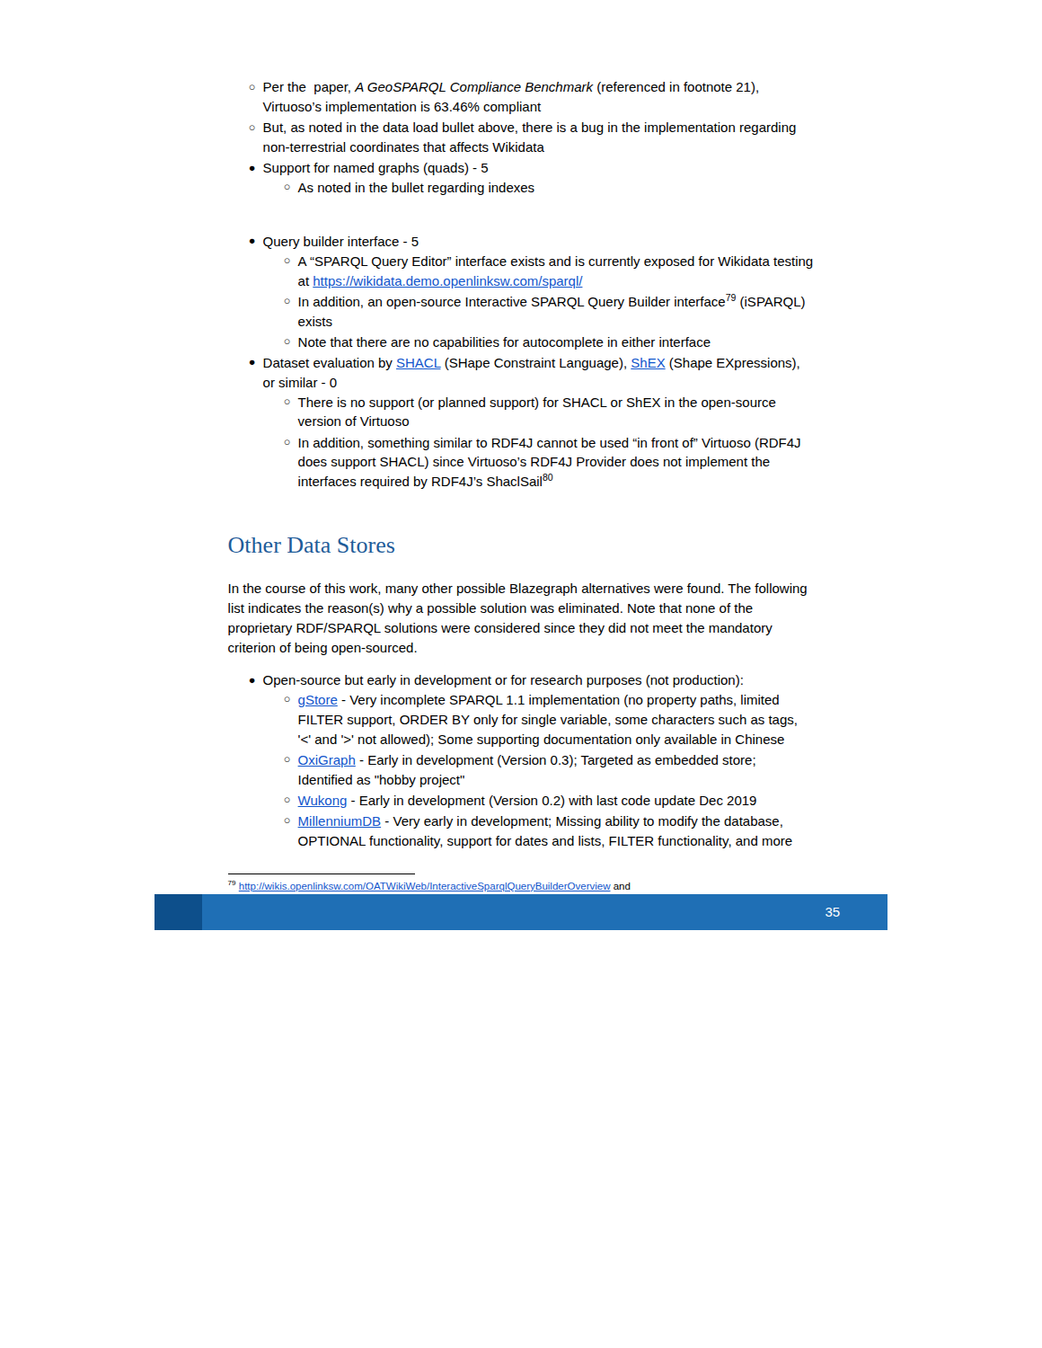Per the paper, A GeoSPARQL Compliance Benchmark (referenced in footnote 21), Virtuoso’s implementation is 63.46% compliant
But, as noted in the data load bullet above, there is a bug in the implementation regarding non-terrestrial coordinates that affects Wikidata
Support for named graphs (quads) - 5
As noted in the bullet regarding indexes
Query builder interface - 5
A “SPARQL Query Editor” interface exists and is currently exposed for Wikidata testing at https://wikidata.demo.openlinksw.com/sparql/
In addition, an open-source Interactive SPARQL Query Builder interface79 (iSPARQL) exists
Note that there are no capabilities for autocomplete in either interface
Dataset evaluation by SHACL (SHape Constraint Language), ShEX (Shape EXpressions), or similar - 0
There is no support (or planned support) for SHACL or ShEX in the open-source version of Virtuoso
In addition, something similar to RDF4J cannot be used “in front of” Virtuoso (RDF4J does support SHACL) since Virtuoso’s RDF4J Provider does not implement the interfaces required by RDF4J’s ShaclSail80
Other Data Stores
In the course of this work, many other possible Blazegraph alternatives were found. The following list indicates the reason(s) why a possible solution was eliminated. Note that none of the proprietary RDF/SPARQL solutions were considered since they did not meet the mandatory criterion of being open-sourced.
Open-source but early in development or for research purposes (not production):
gStore - Very incomplete SPARQL 1.1 implementation (no property paths, limited FILTER support, ORDER BY only for single variable, some characters such as tags, '<' and '>' not allowed); Some supporting documentation only available in Chinese
OxiGraph - Early in development (Version 0.3); Targeted as embedded store; Identified as "hobby project"
Wukong - Early in development (Version 0.2) with last code update Dec 2019
MillenniumDB - Very early in development; Missing ability to modify the database, OPTIONAL functionality, support for dates and lists, FILTER functionality, and more
79 http://wikis.openlinksw.com/OATWikiWeb/InteractiveSparqlQueryBuilderOverview and
https://github.com/openlink/iSPARQL
80 https://github.com/openlink/virtuoso-opensource/issues/660
35